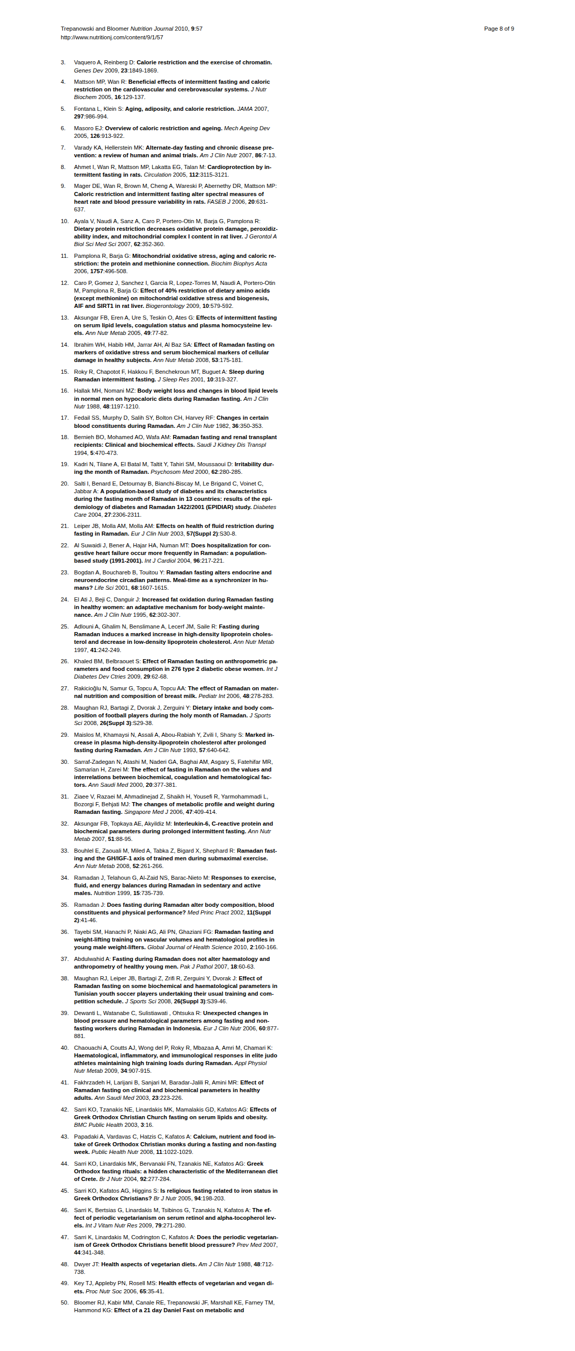Trepanowski and Bloomer Nutrition Journal 2010, 9:57 http://www.nutritionj.com/content/9/1/57
Page 8 of 9
3. Vaquero A, Reinberg D: Calorie restriction and the exercise of chromatin. Genes Dev 2009, 23:1849-1869.
4. Mattson MP, Wan R: Beneficial effects of intermittent fasting and caloric restriction on the cardiovascular and cerebrovascular systems. J Nutr Biochem 2005, 16:129-137.
5. Fontana L, Klein S: Aging, adiposity, and calorie restriction. JAMA 2007, 297:986-994.
6. Masoro EJ: Overview of caloric restriction and ageing. Mech Ageing Dev 2005, 126:913-922.
7. Varady KA, Hellerstein MK: Alternate-day fasting and chronic disease prevention: a review of human and animal trials. Am J Clin Nutr 2007, 86:7-13.
8. Ahmet I, Wan R, Mattson MP, Lakatta EG, Talan M: Cardioprotection by intermittent fasting in rats. Circulation 2005, 112:3115-3121.
9. Mager DE, Wan R, Brown M, Cheng A, Wareski P, Abernethy DR, Mattson MP: Caloric restriction and intermittent fasting alter spectral measures of heart rate and blood pressure variability in rats. FASEB J 2006, 20:631-637.
10. Ayala V, Naudi A, Sanz A, Caro P, Portero-Otin M, Barja G, Pamplona R: Dietary protein restriction decreases oxidative protein damage, peroxidizability index, and mitochondrial complex I content in rat liver. J Gerontol A Biol Sci Med Sci 2007, 62:352-360.
11. Pamplona R, Barja G: Mitochondrial oxidative stress, aging and caloric restriction: the protein and methionine connection. Biochim Biophys Acta 2006, 1757:496-508.
12. Caro P, Gomez J, Sanchez I, Garcia R, Lopez-Torres M, Naudi A, Portero-Otin M, Pamplona R, Barja G: Effect of 40% restriction of dietary amino acids (except methionine) on mitochondrial oxidative stress and biogenesis, AIF and SIRT1 in rat liver. Biogerontology 2009, 10:579-592.
13. Aksungar FB, Eren A, Ure S, Teskin O, Ates G: Effects of intermittent fasting on serum lipid levels, coagulation status and plasma homocysteine levels. Ann Nutr Metab 2005, 49:77-82.
14. Ibrahim WH, Habib HM, Jarrar AH, Al Baz SA: Effect of Ramadan fasting on markers of oxidative stress and serum biochemical markers of cellular damage in healthy subjects. Ann Nutr Metab 2008, 53:175-181.
15. Roky R, Chapotot F, Hakkou F, Benchekroun MT, Buguet A: Sleep during Ramadan intermittent fasting. J Sleep Res 2001, 10:319-327.
16. Hallak MH, Nomani MZ: Body weight loss and changes in blood lipid levels in normal men on hypocaloric diets during Ramadan fasting. Am J Clin Nutr 1988, 48:1197-1210.
17. Fedail SS, Murphy D, Salih SY, Bolton CH, Harvey RF: Changes in certain blood constituents during Ramadan. Am J Clin Nutr 1982, 36:350-353.
18. Bernieh BO, Mohamed AO, Wafa AM: Ramadan fasting and renal transplant recipients: Clinical and biochemical effects. Saudi J Kidney Dis Transpl 1994, 5:470-473.
19. Kadri N, Tilane A, El Batal M, Taltit Y, Tahiri SM, Moussaoui D: Irritability during the month of Ramadan. Psychosom Med 2000, 62:280-285.
20. Salti I, Benard E, Detournay B, Bianchi-Biscay M, Le Brigand C, Voinet C, Jabbar A: A population-based study of diabetes and its characteristics during the fasting month of Ramadan in 13 countries: results of the epidemiology of diabetes and Ramadan 1422/2001 (EPIDIAR) study. Diabetes Care 2004, 27:2306-2311.
21. Leiper JB, Molla AM, Molla AM: Effects on health of fluid restriction during fasting in Ramadan. Eur J Clin Nutr 2003, 57(Suppl 2):S30-8.
22. Al Suwaidi J, Bener A, Hajar HA, Numan MT: Does hospitalization for congestive heart failure occur more frequently in Ramadan: a population-based study (1991-2001). Int J Cardiol 2004, 96:217-221.
23. Bogdan A, Bouchareb B, Touitou Y: Ramadan fasting alters endocrine and neuroendocrine circadian patterns. Meal-time as a synchronizer in humans? Life Sci 2001, 68:1607-1615.
24. El Ati J, Beji C, Danguir J: Increased fat oxidation during Ramadan fasting in healthy women: an adaptative mechanism for body-weight maintenance. Am J Clin Nutr 1995, 62:302-307.
25. Adlouni A, Ghalim N, Benslimane A, Lecerf JM, Saile R: Fasting during Ramadan induces a marked increase in high-density lipoprotein cholesterol and decrease in low-density lipoprotein cholesterol. Ann Nutr Metab 1997, 41:242-249.
26. Khaled BM, Belbraouet S: Effect of Ramadan fasting on anthropometric parameters and food consumption in 276 type 2 diabetic obese women. Int J Diabetes Dev Ctries 2009, 29:62-68.
27. Rakicioğlu N, Samur G, Topcu A, Topcu AA: The effect of Ramadan on maternal nutrition and composition of breast milk. Pediatr Int 2006, 48:278-283.
28. Maughan RJ, Bartagi Z, Dvorak J, Zerguini Y: Dietary intake and body composition of football players during the holy month of Ramadan. J Sports Sci 2008, 26(Suppl 3):S29-38.
29. Maislos M, Khamaysi N, Assali A, Abou-Rabiah Y, Zvili I, Shany S: Marked increase in plasma high-density-lipoprotein cholesterol after prolonged fasting during Ramadan. Am J Clin Nutr 1993, 57:640-642.
30. Sarraf-Zadegan N, Atashi M, Naderi GA, Baghai AM, Asgary S, Fatehifar MR, Samarian H, Zarei M: The effect of fasting in Ramadan on the values and interrelations between biochemical, coagulation and hematological factors. Ann Saudi Med 2000, 20:377-381.
31. Ziaee V, Razaei M, Ahmadinejad Z, Shaikh H, Yousefi R, Yarmohammadi L, Bozorgi F, Behjati MJ: The changes of metabolic profile and weight during Ramadan fasting. Singapore Med J 2006, 47:409-414.
32. Aksungar FB, Topkaya AE, Akyildiz M: Interleukin-6, C-reactive protein and biochemical parameters during prolonged intermittent fasting. Ann Nutr Metab 2007, 51:88-95.
33. Bouhlel E, Zaouali M, Miled A, Tabka Z, Bigard X, Shephard R: Ramadan fasting and the GH/IGF-1 axis of trained men during submaximal exercise. Ann Nutr Metab 2008, 52:261-266.
34. Ramadan J, Telahoun G, Al-Zaid NS, Barac-Nieto M: Responses to exercise, fluid, and energy balances during Ramadan in sedentary and active males. Nutrition 1999, 15:735-739.
35. Ramadan J: Does fasting during Ramadan alter body composition, blood constituents and physical performance? Med Princ Pract 2002, 11(Suppl 2):41-46.
36. Tayebi SM, Hanachi P, Niaki AG, Ali PN, Ghaziani FG: Ramadan fasting and weight-lifting training on vascular volumes and hematological profiles in young male weight-lifters. Global Journal of Health Science 2010, 2:160-166.
37. Abdulwahid A: Fasting during Ramadan does not alter haematology and anthropometry of healthy young men. Pak J Pathol 2007, 18:60-63.
38. Maughan RJ, Leiper JB, Bartagi Z, Zrifi R, Zerguini Y, Dvorak J: Effect of Ramadan fasting on some biochemical and haematological parameters in Tunisian youth soccer players undertaking their usual training and competition schedule. J Sports Sci 2008, 26(Suppl 3):S39-46.
39. Dewanti L, Watanabe C, Sulistiawati , Ohtsuka R: Unexpected changes in blood pressure and hematological parameters among fasting and nonfasting workers during Ramadan in Indonesia. Eur J Clin Nutr 2006, 60:877-881.
40. Chaouachi A, Coutts AJ, Wong del P, Roky R, Mbazaa A, Amri M, Chamari K: Haematological, inflammatory, and immunological responses in elite judo athletes maintaining high training loads during Ramadan. Appl Physiol Nutr Metab 2009, 34:907-915.
41. Fakhrzadeh H, Larijani B, Sanjari M, Baradar-Jalili R, Amini MR: Effect of Ramadan fasting on clinical and biochemical parameters in healthy adults. Ann Saudi Med 2003, 23:223-226.
42. Sarri KO, Tzanakis NE, Linardakis MK, Mamalakis GD, Kafatos AG: Effects of Greek Orthodox Christian Church fasting on serum lipids and obesity. BMC Public Health 2003, 3:16.
43. Papadaki A, Vardavas C, Hatzis C, Kafatos A: Calcium, nutrient and food intake of Greek Orthodox Christian monks during a fasting and non-fasting week. Public Health Nutr 2008, 11:1022-1029.
44. Sarri KO, Linardakis MK, Bervanaki FN, Tzanakis NE, Kafatos AG: Greek Orthodox fasting rituals: a hidden characteristic of the Mediterranean diet of Crete. Br J Nutr 2004, 92:277-284.
45. Sarri KO, Kafatos AG, Higgins S: Is religious fasting related to iron status in Greek Orthodox Christians? Br J Nutr 2005, 94:198-203.
46. Sarri K, Bertsias G, Linardakis M, Tsibinos G, Tzanakis N, Kafatos A: The effect of periodic vegetarianism on serum retinol and alpha-tocopherol levels. Int J Vitam Nutr Res 2009, 79:271-280.
47. Sarri K, Linardakis M, Codrington C, Kafatos A: Does the periodic vegetarianism of Greek Orthodox Christians benefit blood pressure? Prev Med 2007, 44:341-348.
48. Dwyer JT: Health aspects of vegetarian diets. Am J Clin Nutr 1988, 48:712-738.
49. Key TJ, Appleby PN, Rosell MS: Health effects of vegetarian and vegan diets. Proc Nutr Soc 2006, 65:35-41.
50. Bloomer RJ, Kabir MM, Canale RE, Trepanowski JF, Marshall KE, Farney TM, Hammond KG: Effect of a 21 day Daniel Fast on metabolic and